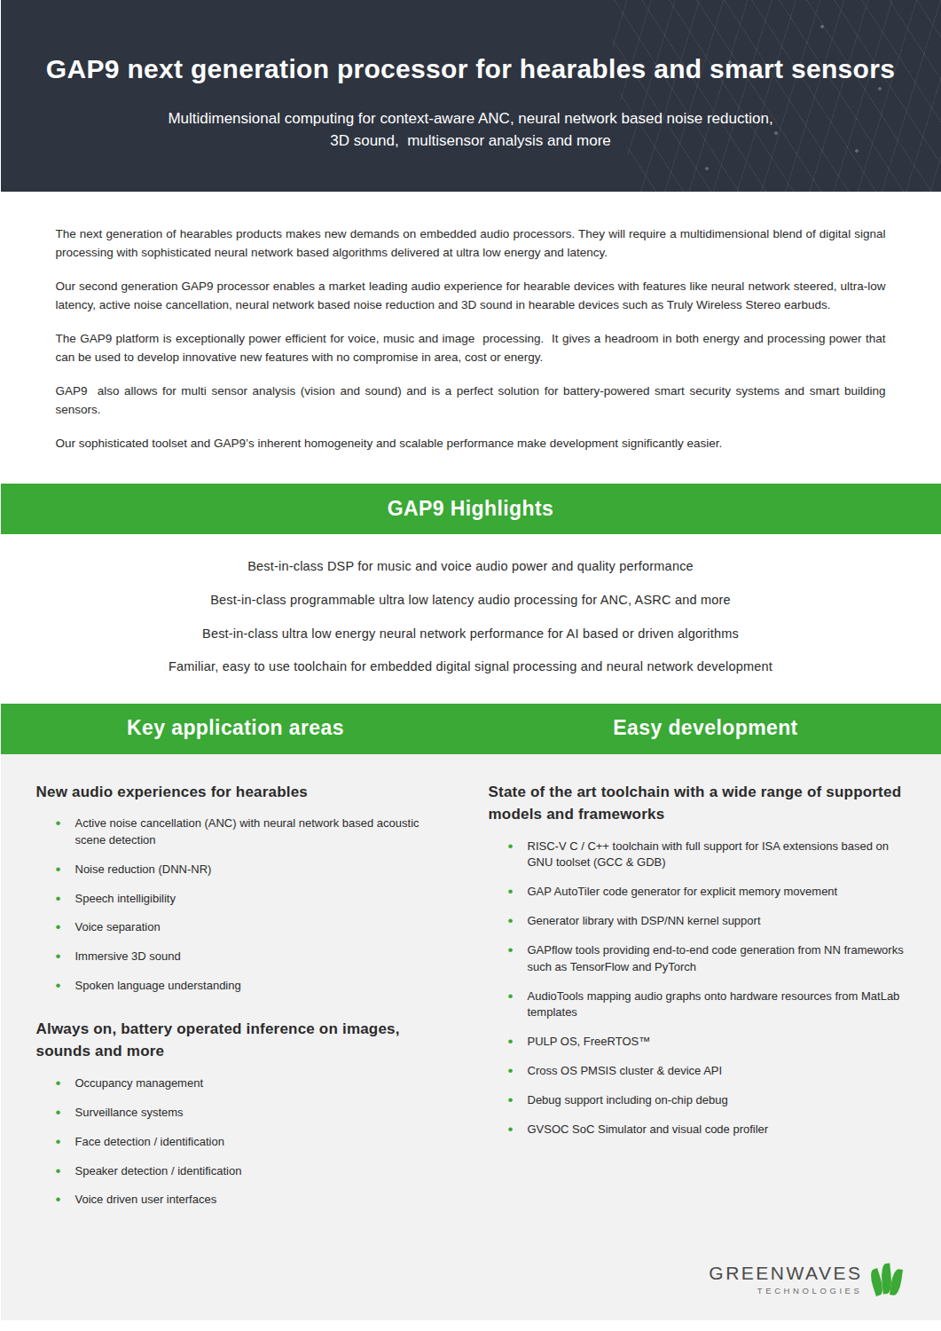GAP9 next generation processor for hearables and smart sensors
Multidimensional computing for context-aware ANC, neural network based noise reduction,
3D sound, multisensor analysis and more
The next generation of hearables products makes new demands on embedded audio processors. They will require a multidimensional blend of digital signal processing with sophisticated neural network based algorithms delivered at ultra low energy and latency.
Our second generation GAP9 processor enables a market leading audio experience for hearable devices with features like neural network steered, ultra-low latency, active noise cancellation, neural network based noise reduction and 3D sound in hearable devices such as Truly Wireless Stereo earbuds.
The GAP9 platform is exceptionally power efficient for voice, music and image processing. It gives a headroom in both energy and processing power that can be used to develop innovative new features with no compromise in area, cost or energy.
GAP9 also allows for multi sensor analysis (vision and sound) and is a perfect solution for battery-powered smart security systems and smart building sensors.
Our sophisticated toolset and GAP9’s inherent homogeneity and scalable performance make development significantly easier.
GAP9 Highlights
Best-in-class DSP for music and voice audio power and quality performance
Best-in-class programmable ultra low latency audio processing for ANC, ASRC and more
Best-in-class ultra low energy neural network performance for AI based or driven algorithms
Familiar, easy to use toolchain for embedded digital signal processing and neural network development
Key application areas
Easy development
New audio experiences for hearables
Active noise cancellation (ANC) with neural network based acoustic scene detection
Noise reduction (DNN-NR)
Speech intelligibility
Voice separation
Immersive 3D sound
Spoken language understanding
Always on, battery operated inference on images, sounds and more
Occupancy management
Surveillance systems
Face detection / identification
Speaker detection / identification
Voice driven user interfaces
State of the art toolchain with a wide range of supported models and frameworks
RISC-V C / C++ toolchain with full support for ISA extensions based on GNU toolset (GCC & GDB)
GAP AutoTiler code generator for explicit memory movement
Generator library with DSP/NN kernel support
GAPflow tools providing end-to-end code generation from NN frameworks such as TensorFlow and PyTorch
AudioTools mapping audio graphs onto hardware resources from MatLab templates
PULP OS, FreeRTOS™
Cross OS PMSIS cluster & device API
Debug support including on-chip debug
GVSOC SoC Simulator and visual code profiler
GREENWAVES TECHNOLOGIES